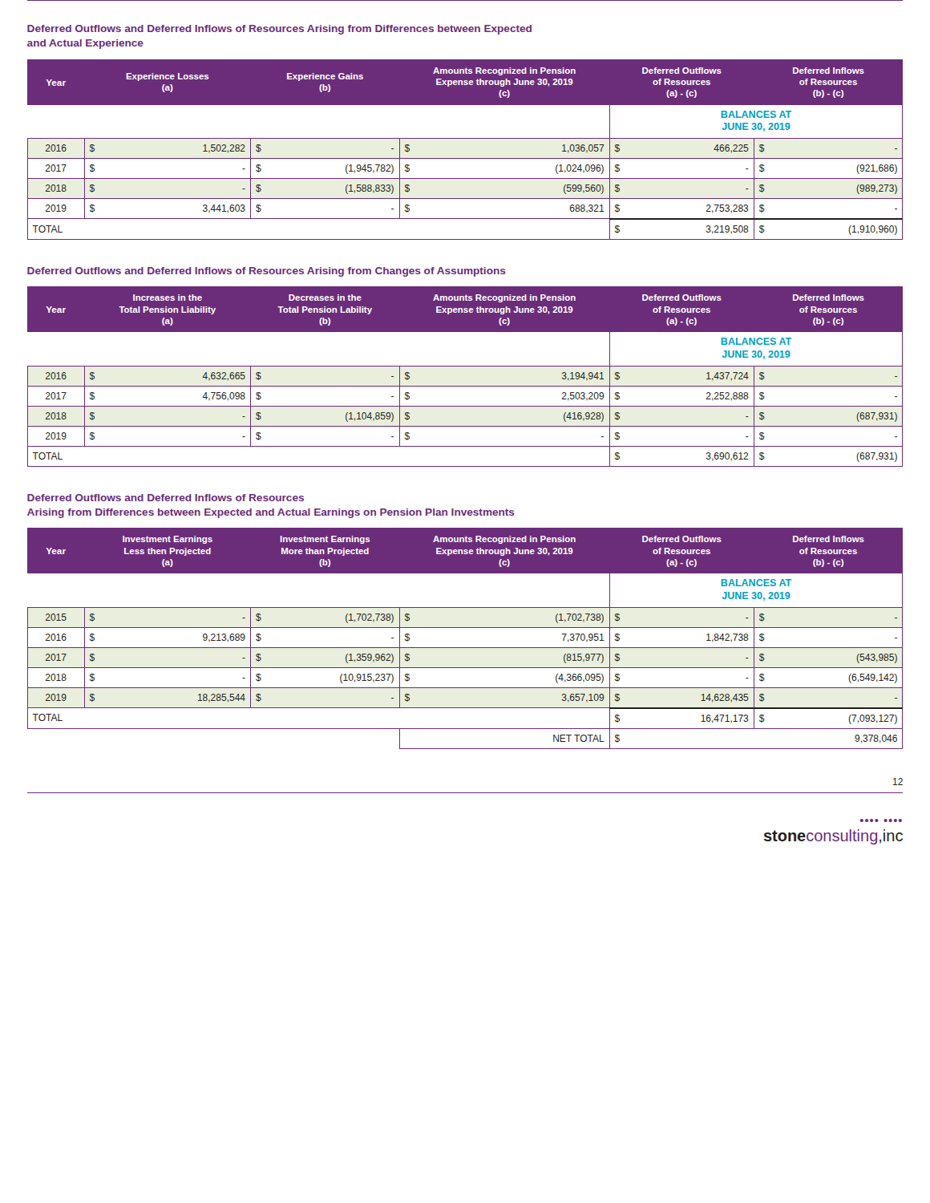Deferred Outflows and Deferred Inflows of Resources Arising from Differences between Expected
and Actual Experience
| | | | | BALANCES AT JUNE 30, 2019 |
| Year | Experience Losses (a) | Experience Gains (b) | Amounts Recognized in Pension Expense through June 30, 2019 (c) | Deferred Outflows of Resources (a) - (c) | Deferred Inflows of Resources (b) - (c) |
| 2016 | $ 1,502,282 | $ - | $ 1,036,057 | $ 466,225 | $ - |
| 2017 | $ - | $ (1,945,782) | $ (1,024,096) | $ - | $ (921,686) |
| 2018 | $ - | $ (1,588,833) | $ (599,560) | $ - | $ (989,273) |
| 2019 | $ 3,441,603 | $ - | $ 688,321 | $ 2,753,283 | $ - |
| TOTAL | $ 3,219,508 | $ (1,910,960) |
Deferred Outflows and Deferred Inflows of Resources Arising from Changes of Assumptions
| | | | | BALANCES AT JUNE 30, 2019 |
| Year | Increases in the Total Pension Liability (a) | Decreases in the Total Pension Lability (b) | Amounts Recognized in Pension Expense through June 30, 2019 (c) | Deferred Outflows of Resources (a) - (c) | Deferred Inflows of Resources (b) - (c) |
| 2016 | $ 4,632,665 | $ - | $ 3,194,941 | $ 1,437,724 | $ - |
| 2017 | $ 4,756,098 | $ - | $ 2,503,209 | $ 2,252,888 | $ - |
| 2018 | $ - | $ (1,104,859) | $ (416,928) | $ - | $ (687,931) |
| 2019 | $ - | $ - | $ - | $ - | $ - |
| TOTAL | $ 3,690,612 | $ (687,931) |
Deferred Outflows and Deferred Inflows of Resources
Arising from Differences between Expected and Actual Earnings on Pension Plan Investments
| | | | | BALANCES AT JUNE 30, 2019 |
| Year | Investment Earnings Less then Projected (a) | Investment Earnings More than Projected (b) | Amounts Recognized in Pension Expense through June 30, 2019 (c) | Deferred Outflows of Resources (a) - (c) | Deferred Inflows of Resources (b) - (c) |
| 2015 | $ - | $ (1,702,738) | $ (1,702,738) | $ - | $ - |
| 2016 | $ 9,213,689 | $ - | $ 7,370,951 | $ 1,842,738 | $ - |
| 2017 | $ - | $ (1,359,962) | $ (815,977) | $ - | $ (543,985) |
| 2018 | $ - | $ (10,915,237) | $ (4,366,095) | $ - | $ (6,549,142) |
| 2019 | $ 18,285,544 | $ - | $ 3,657,109 | $ 14,628,435 | $ - |
| TOTAL | $ 16,471,173 | $ (7,093,127) |
| | NET TOTAL | $ 9,378,046 |
12
•••• ••••
stone consulting,inc